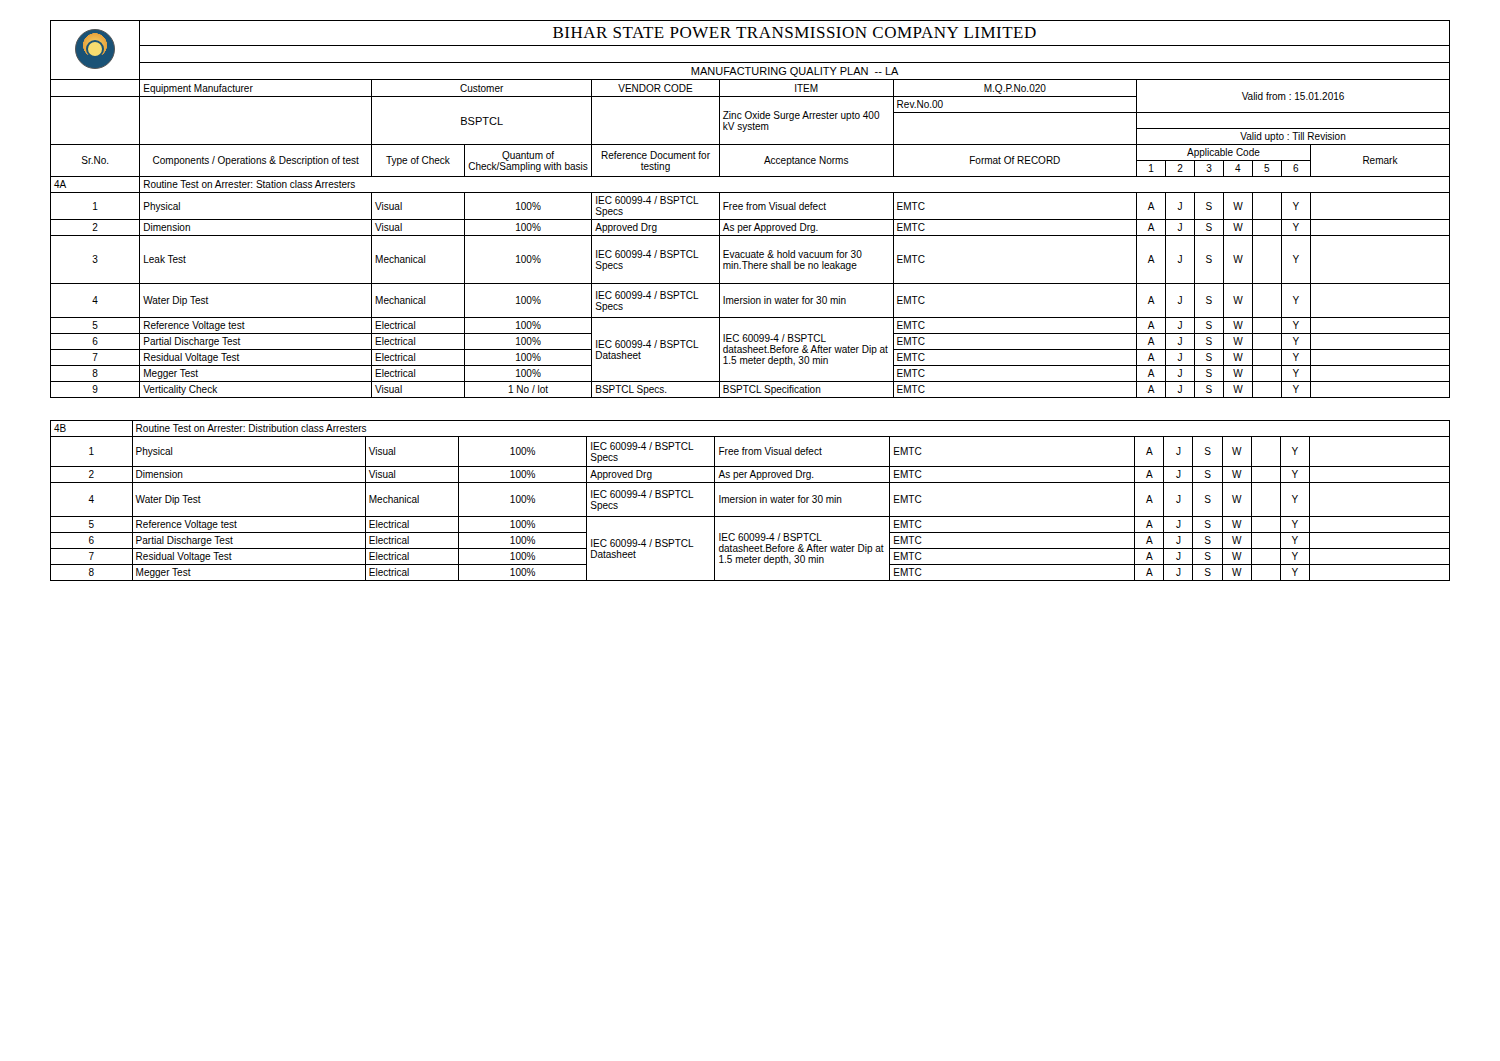| | BIHAR STATE POWER TRANSMISSION COMPANY LIMITED |
| MANUFACTURING QUALITY PLAN -- LA |
| | Equipment Manufacturer | Customer | VENDOR CODE | ITEM | M.Q.P.No.020 | Valid from : 15.01.2016 |
| | | BSPTCL | | Zinc Oxide Surge Arrester upto 400 kV system | Rev.No.00 |
| Valid upto : Till Revision |
| Sr.No. | Components / Operations & Description of test | Type of Check | Quantum of Check/Sampling with basis | Reference Document for testing | Acceptance Norms | Format Of RECORD | Applicable Code | Remark |
| 1 | 2 | 3 | 4 | 5 | 6 |
| 4A | Routine Test on Arrester: Station class Arresters |
| 1 | Physical | Visual | 100% | IEC 60099-4 / BSPTCL Specs | Free from Visual defect | EMTC | A | J | S | W | | Y | |
| 2 | Dimension | Visual | 100% | Approved Drg | As per Approved Drg. | EMTC | A | J | S | W | | Y | |
| 3 | Leak Test | Mechanical | 100% | IEC 60099-4 / BSPTCL Specs | Evacuate & hold vacuum for 30 min.There shall be no leakage | EMTC | A | J | S | W | | Y | |
| 4 | Water Dip Test | Mechanical | 100% | IEC 60099-4 / BSPTCL Specs | Imersion in water for 30 min | EMTC | A | J | S | W | | Y | |
| 5 | Reference Voltage test | Electrical | 100% | IEC 60099-4 / BSPTCL Datasheet | IEC 60099-4 / BSPTCL datasheet.Before & After water Dip at 1.5 meter depth, 30 min | EMTC | A | J | S | W | | Y | |
| 6 | Partial Discharge Test | Electrical | 100% | EMTC | A | J | S | W | | Y | |
| 7 | Residual Voltage Test | Electrical | 100% | EMTC | A | J | S | W | | Y | |
| 8 | Megger Test | Electrical | 100% | EMTC | A | J | S | W | | Y | |
| 9 | Verticality Check | Visual | 1 No / lot | BSPTCL Specs. | BSPTCL Specification | EMTC | A | J | S | W | | Y | |
| 4B | Routine Test on Arrester: Distribution class Arresters |
| 1 | Physical | Visual | 100% | IEC 60099-4 / BSPTCL Specs | Free from Visual defect | EMTC | A | J | S | W | | Y | |
| 2 | Dimension | Visual | 100% | Approved Drg | As per Approved Drg. | EMTC | A | J | S | W | | Y | |
| 4 | Water Dip Test | Mechanical | 100% | IEC 60099-4 / BSPTCL Specs | Imersion in water for 30 min | EMTC | A | J | S | W | | Y | |
| 5 | Reference Voltage test | Electrical | 100% | IEC 60099-4 / BSPTCL Datasheet | IEC 60099-4 / BSPTCL datasheet.Before & After water Dip at 1.5 meter depth, 30 min | EMTC | A | J | S | W | | Y | |
| 6 | Partial Discharge Test | Electrical | 100% | EMTC | A | J | S | W | | Y | |
| 7 | Residual Voltage Test | Electrical | 100% | EMTC | A | J | S | W | | Y | |
| 8 | Megger Test | Electrical | 100% | EMTC | A | J | S | W | | Y | |